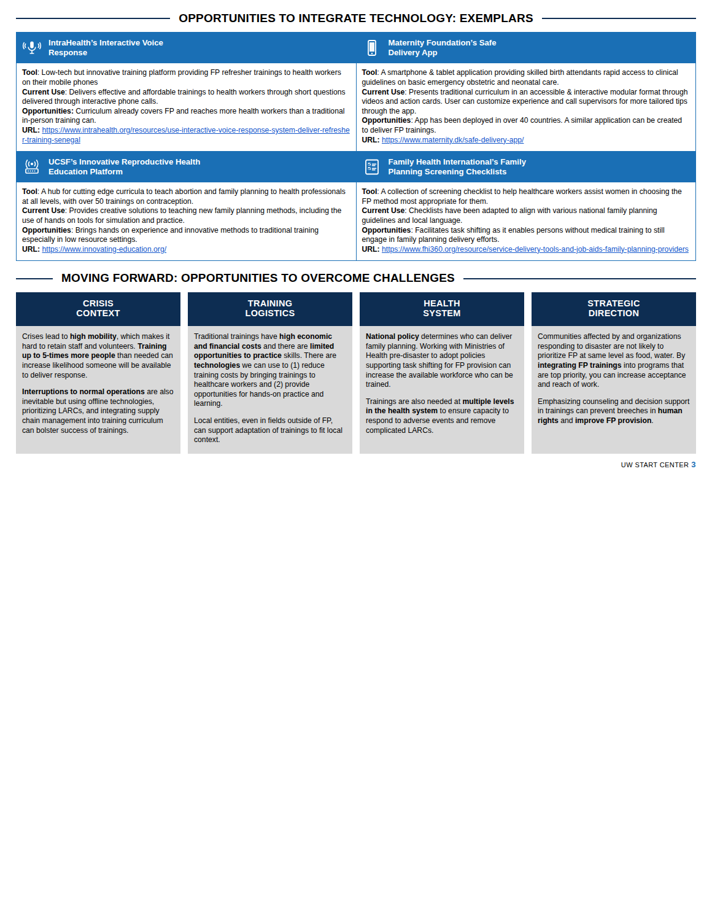OPPORTUNITIES TO INTEGRATE TECHNOLOGY: EXEMPLARS
| IntraHealth’s Interactive Voice Response Tool : Low-tech but innovative training platform providing FP refresher trainings to health workers on their mobile phones Current Use : Delivers effective and affordable trainings to health workers through short questions delivered through interactive phone calls. Opportunities: Curriculum already covers FP and reaches more health workers than a traditional in-person training can. URL: https://www.intrahealth.org/resources/use-interactive-voice-response-system-deliver-refresher-training-senegal | Maternity Foundation’s Safe Delivery App Tool : A smartphone & tablet application providing skilled birth attendants rapid access to clinical guidelines on basic emergency obstetric and neonatal care. Current Use : Presents traditional curriculum in an accessible & interactive modular format through videos and action cards. User can customize experience and call supervisors for more tailored tips through the app. Opportunities : App has been deployed in over 40 countries. A similar application can be created to deliver FP trainings. URL: https://www.maternity.dk/safe-delivery-app/ |
| UCSF’s Innovative Reproductive Health Education Platform Tool : A hub for cutting edge curricula to teach abortion and family planning to health professionals at all levels, with over 50 trainings on contraception. Current Use : Provides creative solutions to teaching new family planning methods, including the use of hands on tools for simulation and practice. Opportunities : Brings hands on experience and innovative methods to traditional training especially in low resource settings. URL: https://www.innovating-education.org/ | Family Health International’s Family Planning Screening Checklists Tool : A collection of screening checklist to help healthcare workers assist women in choosing the FP method most appropriate for them. Current Use : Checklists have been adapted to align with various national family planning guidelines and local language. Opportunities : Facilitates task shifting as it enables persons without medical training to still engage in family planning delivery efforts. URL: https://www.fhi360.org/resource/service-delivery-tools-and-job-aids-family-planning-providers |
MOVING FORWARD: OPPORTUNITIES TO OVERCOME CHALLENGES
CRISIS
CONTEXT
Crises lead to high mobility, which makes it hard to retain staff and volunteers. Training up to 5-times more people than needed can increase likelihood someone will be available to deliver response.
Interruptions to normal operations are also inevitable but using offline technologies, prioritizing LARCs, and integrating supply chain management into training curriculum can bolster success of trainings.
TRAINING
LOGISTICS
Traditional trainings have high economic and financial costs and there are limited opportunities to practice skills. There are technologies we can use to (1) reduce training costs by bringing trainings to healthcare workers and (2) provide opportunities for hands-on practice and learning.
Local entities, even in fields outside of FP, can support adaptation of trainings to fit local context.
HEALTH
SYSTEM
National policy determines who can deliver family planning. Working with Ministries of Health pre-disaster to adopt policies supporting task shifting for FP provision can increase the available workforce who can be trained.
Trainings are also needed at multiple levels in the health system to ensure capacity to respond to adverse events and remove complicated LARCs.
STRATEGIC
DIRECTION
Communities affected by and organizations responding to disaster are not likely to prioritize FP at same level as food, water. By integrating FP trainings into programs that are top priority, you can increase acceptance and reach of work.
Emphasizing counseling and decision support in trainings can prevent breeches in human rights and improve FP provision.
UW START CENTER3